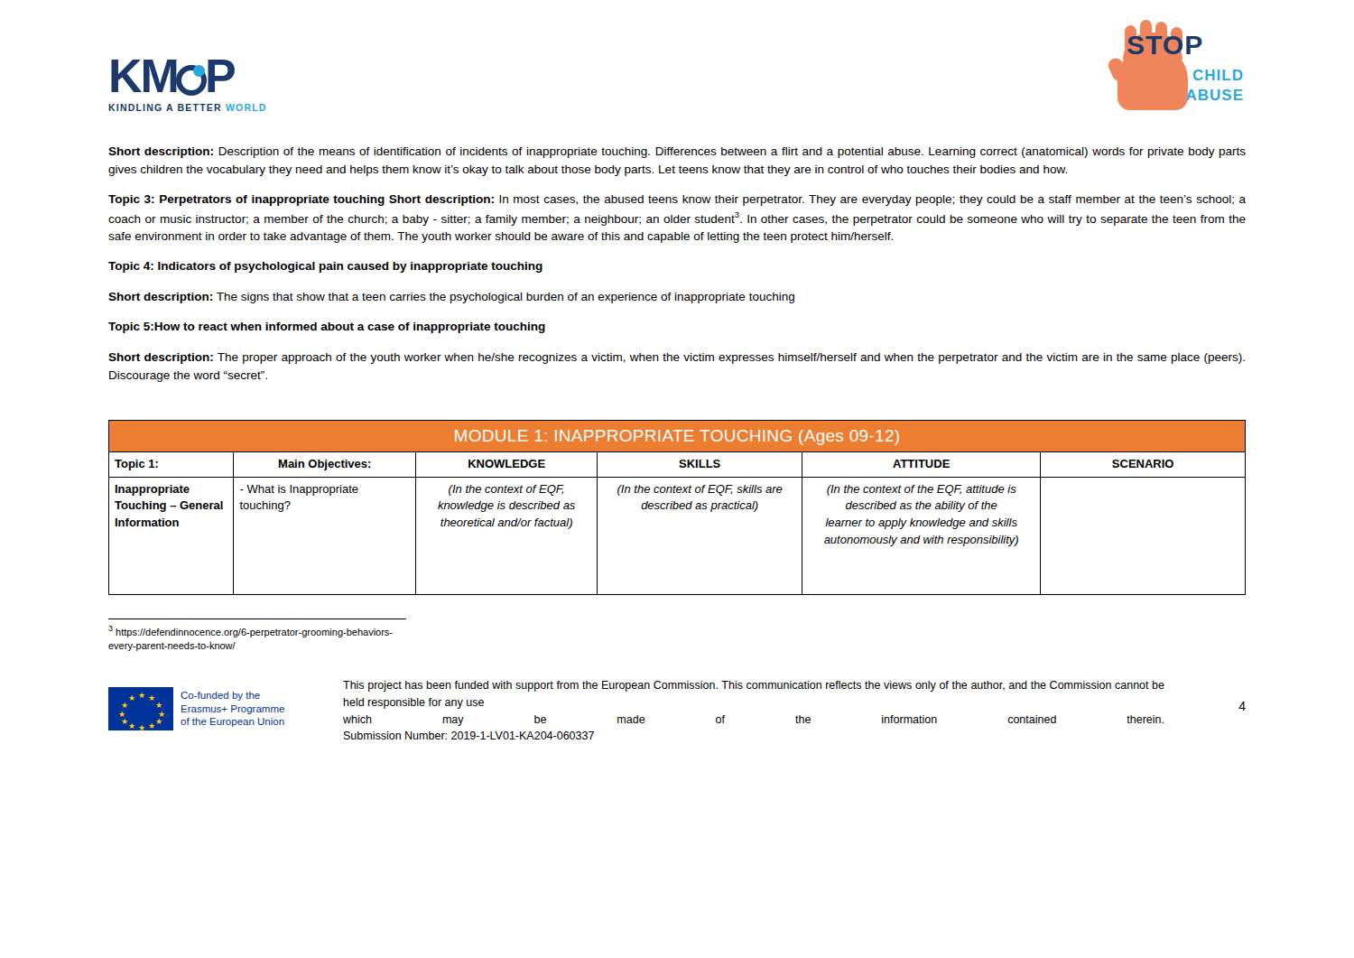KM P
KINDLING A BETTER WORLD
STOP
CHILD
ABUSE
Short description: Description of the means of identification of incidents of inappropriate touching. Differences between a flirt and a potential abuse. Learning correct (anatomical) words for private body parts gives children the vocabulary they need and helps them know it’s okay to talk about those body parts. Let teens know that they are in control of who touches their bodies and how.
Topic 3: Perpetrators of inappropriate touching Short description: In most cases, the abused teens know their perpetrator. They are everyday people; they could be a staff member at the teen’s school; a coach or music instructor; a member of the church; a baby - sitter; a family member; a neighbour; an older student3. In other cases, the perpetrator could be someone who will try to separate the teen from the safe environment in order to take advantage of them. The youth worker should be aware of this and capable of letting the teen protect him/herself.
Topic 4: Indicators of psychological pain caused by inappropriate touching
Short description: The signs that show that a teen carries the psychological burden of an experience of inappropriate touching
Topic 5:How to react when informed about a case of inappropriate touching
Short description: The proper approach of the youth worker when he/she recognizes a victim, when the victim expresses himself/herself and when the perpetrator and the victim are in the same place (peers). Discourage the word “secret”.
| MODULE 1: INAPPROPRIATE TOUCHING (Ages 09-12) |
| Topic 1: | Main Objectives: | KNOWLEDGE | SKILLS | ATTITUDE | SCENARIO |
| Inappropriate Touching – General Information | - What is Inappropriate touching? | ( In the context of EQF, knowledge is described as theoretical and/or factual) | (In the context of EQF, skills are described as practical) | (In the context of the EQF, attitude is described as the ability of the learner to apply knowledge and skills autonomously and with responsibility) | |
3 https://defendinnocence.org/6-perpetrator-grooming-behaviors-every-parent-needs-to-know/
★ ★ ★ ★ ★ ★ ★ ★ ★ ★ ★ ★
Co-funded by the
Erasmus+ Programme
of the European Union
This project has been funded with support from the European Commission. This communication reflects the views only of the author, and the Commission cannot be held responsible for any use
which may be made of the information contained therein.
Submission Number: 2019-1-LV01-KA204-060337
4